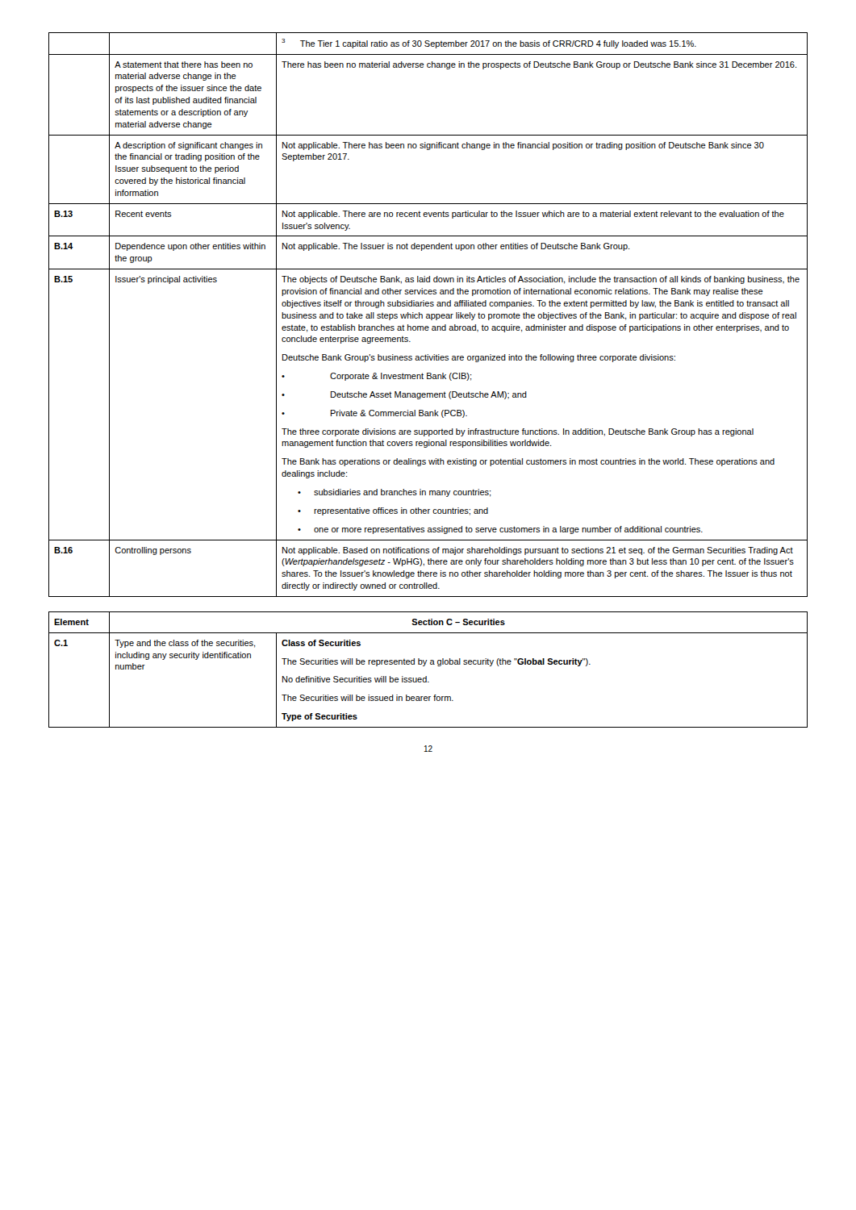| | | 3 The Tier 1 capital ratio as of 30 September 2017 on the basis of CRR/CRD 4 fully loaded was 15.1%. |
| | A statement that there has been no material adverse change in the prospects of the issuer since the date of its last published audited financial statements or a description of any material adverse change | There has been no material adverse change in the prospects of Deutsche Bank Group or Deutsche Bank since 31 December 2016. |
| | A description of significant changes in the financial or trading position of the Issuer subsequent to the period covered by the historical financial information | Not applicable. There has been no significant change in the financial position or trading position of Deutsche Bank since 30 September 2017. |
| B.13 | Recent events | Not applicable. There are no recent events particular to the Issuer which are to a material extent relevant to the evaluation of the Issuer's solvency. |
| B.14 | Dependence upon other entities within the group | Not applicable. The Issuer is not dependent upon other entities of Deutsche Bank Group. |
| B.15 | Issuer's principal activities | The objects of Deutsche Bank, as laid down in its Articles of Association, include the transaction of all kinds of banking business, the provision of financial and other services and the promotion of international economic relations. The Bank may realise these objectives itself or through subsidiaries and affiliated companies. To the extent permitted by law, the Bank is entitled to transact all business and to take all steps which appear likely to promote the objectives of the Bank, in particular: to acquire and dispose of real estate, to establish branches at home and abroad, to acquire, administer and dispose of participations in other enterprises, and to conclude enterprise agreements. Deutsche Bank Group's business activities are organized into the following three corporate divisions: • Corporate & Investment Bank (CIB); • Deutsche Asset Management (Deutsche AM); and • Private & Commercial Bank (PCB). The three corporate divisions are supported by infrastructure functions. In addition, Deutsche Bank Group has a regional management function that covers regional responsibilities worldwide. The Bank has operations or dealings with existing or potential customers in most countries in the world. These operations and dealings include: • subsidiaries and branches in many countries; • representative offices in other countries; and • one or more representatives assigned to serve customers in a large number of additional countries. |
| B.16 | Controlling persons | Not applicable. Based on notifications of major shareholdings pursuant to sections 21 et seq. of the German Securities Trading Act ( Wertpapierhandelsgesetz - WpHG), there are only four shareholders holding more than 3 but less than 10 per cent. of the Issuer's shares. To the Issuer's knowledge there is no other shareholder holding more than 3 per cent. of the shares. The Issuer is thus not directly or indirectly owned or controlled. |
| Element | Section C – Securities |
| --- | --- |
| C.1 | Type and the class of the securities, including any security identification number | Class of Securities The Securities will be represented by a global security (the " Global Security "). No definitive Securities will be issued. The Securities will be issued in bearer form. Type of Securities |
12